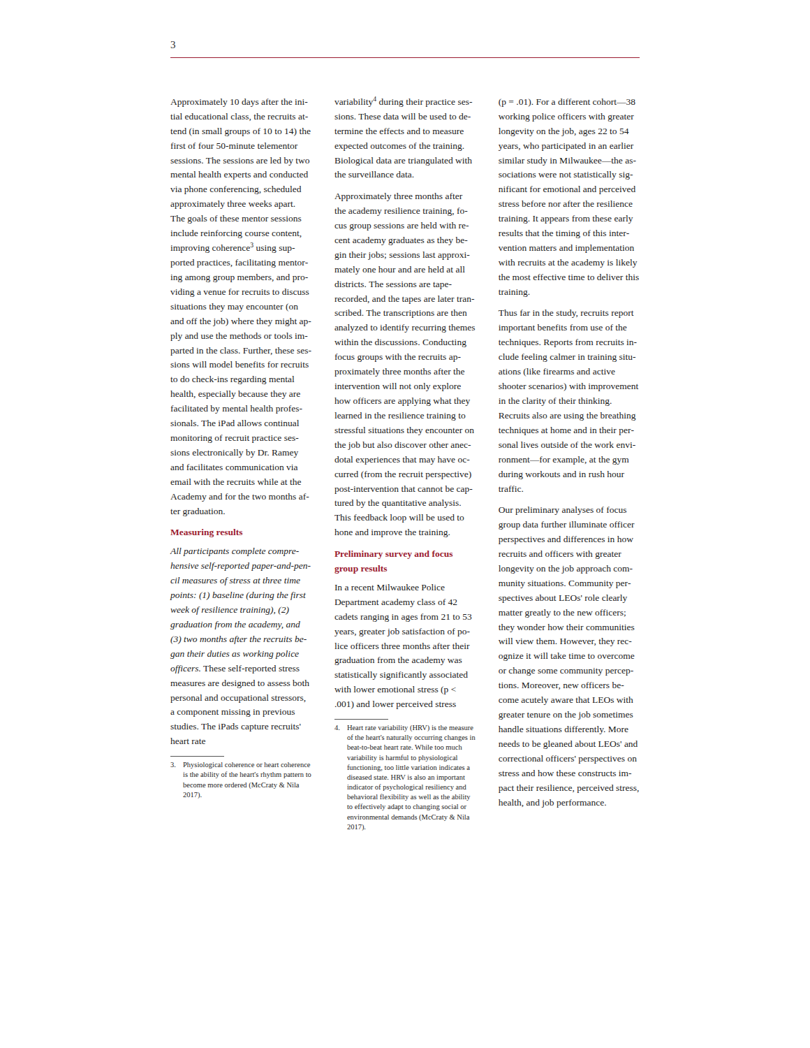3
Approximately 10 days after the initial educational class, the recruits attend (in small groups of 10 to 14) the first of four 50-minute telementor sessions. The sessions are led by two mental health experts and conducted via phone conferencing, scheduled approximately three weeks apart. The goals of these mentor sessions include reinforcing course content, improving coherence3 using supported practices, facilitating mentoring among group members, and providing a venue for recruits to discuss situations they may encounter (on and off the job) where they might apply and use the methods or tools imparted in the class. Further, these sessions will model benefits for recruits to do check-ins regarding mental health, especially because they are facilitated by mental health professionals. The iPad allows continual monitoring of recruit practice sessions electronically by Dr. Ramey and facilitates communication via email with the recruits while at the Academy and for the two months after graduation.
Measuring results
All participants complete comprehensive self-reported paper-and-pencil measures of stress at three time points: (1) baseline (during the first week of resilience training), (2) graduation from the academy, and (3) two months after the recruits began their duties as working police officers. These self-reported stress measures are designed to assess both personal and occupational stressors, a component missing in previous studies. The iPads capture recruits' heart rate
3.
Physiological coherence or heart coherence is the ability of the heart's rhythm pattern to become more ordered (McCraty & Nila 2017).
variability4 during their practice sessions. These data will be used to determine the effects and to measure expected outcomes of the training. Biological data are triangulated with the surveillance data.
Approximately three months after the academy resilience training, focus group sessions are held with recent academy graduates as they begin their jobs; sessions last approximately one hour and are held at all districts. The sessions are tape-recorded, and the tapes are later transcribed. The transcriptions are then analyzed to identify recurring themes within the discussions. Conducting focus groups with the recruits approximately three months after the intervention will not only explore how officers are applying what they learned in the resilience training to stressful situations they encounter on the job but also discover other anecdotal experiences that may have occurred (from the recruit perspective) post-intervention that cannot be captured by the quantitative analysis. This feedback loop will be used to hone and improve the training.
Preliminary survey and focus group results
In a recent Milwaukee Police Department academy class of 42 cadets ranging in ages from 21 to 53 years, greater job satisfaction of police officers three months after their graduation from the academy was statistically significantly associated with lower emotional stress (p < .001) and lower perceived stress
4.
Heart rate variability (HRV) is the measure of the heart's naturally occurring changes in beat-to-beat heart rate. While too much variability is harmful to physiological functioning, too little variation indicates a diseased state. HRV is also an important indicator of psychological resiliency and behavioral flexibility as well as the ability to effectively adapt to changing social or environmental demands (McCraty & Nila 2017).
(p = .01). For a different cohort—38 working police officers with greater longevity on the job, ages 22 to 54 years, who participated in an earlier similar study in Milwaukee—the associations were not statistically significant for emotional and perceived stress before nor after the resilience training. It appears from these early results that the timing of this intervention matters and implementation with recruits at the academy is likely the most effective time to deliver this training.
Thus far in the study, recruits report important benefits from use of the techniques. Reports from recruits include feeling calmer in training situations (like firearms and active shooter scenarios) with improvement in the clarity of their thinking. Recruits also are using the breathing techniques at home and in their personal lives outside of the work environment—for example, at the gym during workouts and in rush hour traffic.
Our preliminary analyses of focus group data further illuminate officer perspectives and differences in how recruits and officers with greater longevity on the job approach community situations. Community perspectives about LEOs' role clearly matter greatly to the new officers; they wonder how their communities will view them. However, they recognize it will take time to overcome or change some community perceptions. Moreover, new officers become acutely aware that LEOs with greater tenure on the job sometimes handle situations differently. More needs to be gleaned about LEOs' and correctional officers' perspectives on stress and how these constructs impact their resilience, perceived stress, health, and job performance.